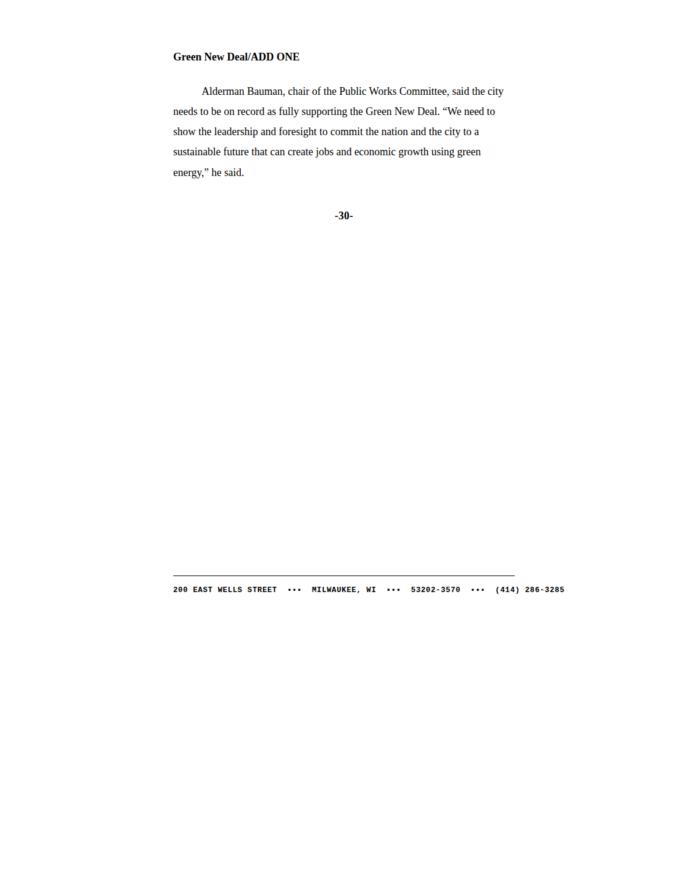Green New Deal/ADD ONE
Alderman Bauman, chair of the Public Works Committee, said the city needs to be on record as fully supporting the Green New Deal. “We need to show the leadership and foresight to commit the nation and the city to a sustainable future that can create jobs and economic growth using green energy,” he said.
-30-
200 EAST WELLS STREET ••• MILWAUKEE, WI ••• 53202-3570 ••• (414) 286-3285